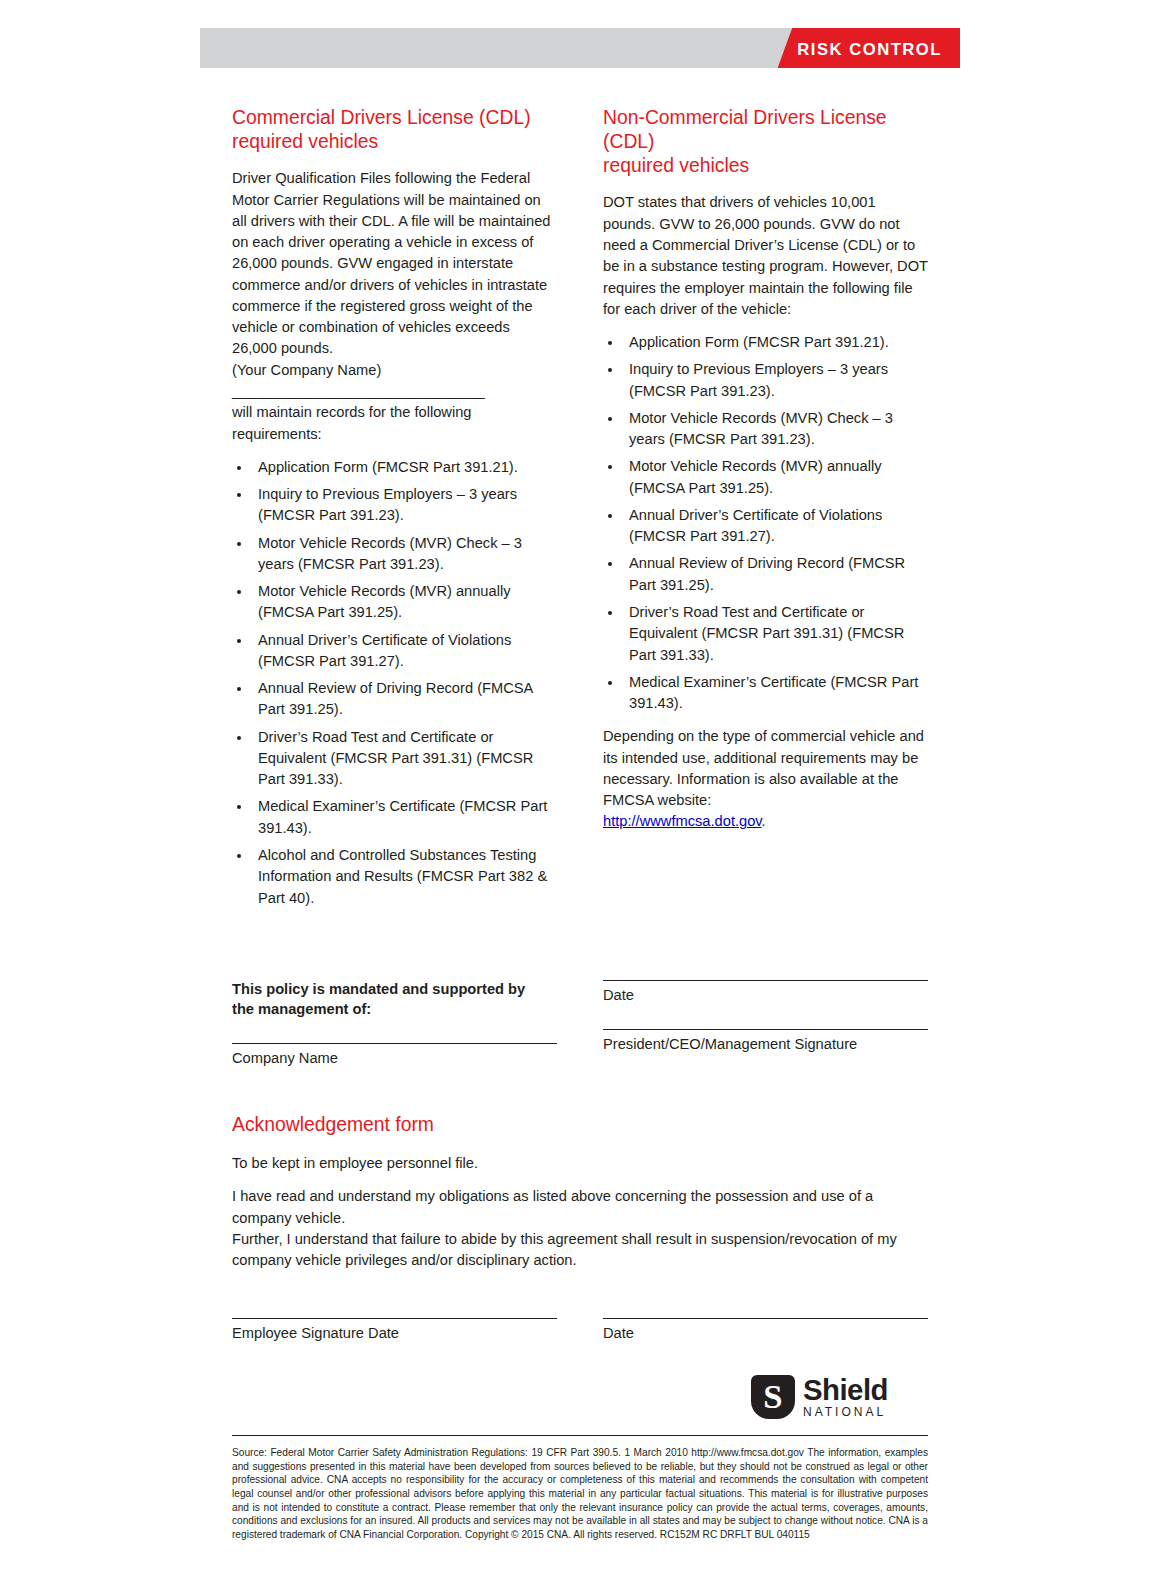RISK CONTROL
Commercial Drivers License (CDL)
required vehicles
Driver Qualification Files following the Federal Motor Carrier Regulations will be maintained on all drivers with their CDL. A file will be maintained on each driver operating a vehicle in excess of 26,000 pounds. GVW engaged in interstate commerce and/or drivers of vehicles in intrastate commerce if the registered gross weight of the vehicle or combination of vehicles exceeds 26,000 pounds.
(Your Company Name) _______________________________
will maintain records for the following requirements:
Application Form (FMCSR Part 391.21).
Inquiry to Previous Employers – 3 years (FMCSR Part 391.23).
Motor Vehicle Records (MVR) Check – 3 years (FMCSR Part 391.23).
Motor Vehicle Records (MVR) annually (FMCSA Part 391.25).
Annual Driver’s Certificate of Violations (FMCSR Part 391.27).
Annual Review of Driving Record (FMCSA Part 391.25).
Driver’s Road Test and Certificate or Equivalent (FMCSR Part 391.31) (FMCSR Part 391.33).
Medical Examiner’s Certificate (FMCSR Part 391.43).
Alcohol and Controlled Substances Testing Information and Results (FMCSR Part 382 & Part 40).
Non-Commercial Drivers License (CDL)
required vehicles
DOT states that drivers of vehicles 10,001 pounds. GVW to 26,000 pounds. GVW do not need a Commercial Driver’s License (CDL) or to be in a substance testing program. However, DOT requires the employer maintain the following file for each driver of the vehicle:
Application Form (FMCSR Part 391.21).
Inquiry to Previous Employers – 3 years (FMCSR Part 391.23).
Motor Vehicle Records (MVR) Check – 3 years (FMCSR Part 391.23).
Motor Vehicle Records (MVR) annually (FMCSA Part 391.25).
Annual Driver’s Certificate of Violations (FMCSR Part 391.27).
Annual Review of Driving Record (FMCSR Part 391.25).
Driver’s Road Test and Certificate or Equivalent (FMCSR Part 391.31) (FMCSR Part 391.33).
Medical Examiner’s Certificate (FMCSR Part 391.43).
Depending on the type of commercial vehicle and its intended use, additional requirements may be necessary. Information is also available at the FMCSA website:
http://wwwfmcsa.dot.gov.
This policy is mandated and supported by
the management of:
Company Name
Date
President/CEO/Management Signature
Acknowledgement form
To be kept in employee personnel file.
I have read and understand my obligations as listed above concerning the possession and use of a company vehicle.
Further, I understand that failure to abide by this agreement shall result in suspension/revocation of my company vehicle privileges and/or disciplinary action.
Employee Signature Date
Date
Shield NATIONAL
Source: Federal Motor Carrier Safety Administration Regulations: 19 CFR Part 390.5. 1 March 2010 http://www.fmcsa.dot.gov The information, examples and suggestions presented in this material have been developed from sources believed to be reliable, but they should not be construed as legal or other professional advice. CNA accepts no responsibility for the accuracy or completeness of this material and recommends the consultation with competent legal counsel and/or other professional advisors before applying this material in any particular factual situations. This material is for illustrative purposes and is not intended to constitute a contract. Please remember that only the relevant insurance policy can provide the actual terms, coverages, amounts, conditions and exclusions for an insured. All products and services may not be available in all states and may be subject to change without notice. CNA is a registered trademark of CNA Financial Corporation. Copyright © 2015 CNA. All rights reserved. RC152M RC DRFLT BUL 040115